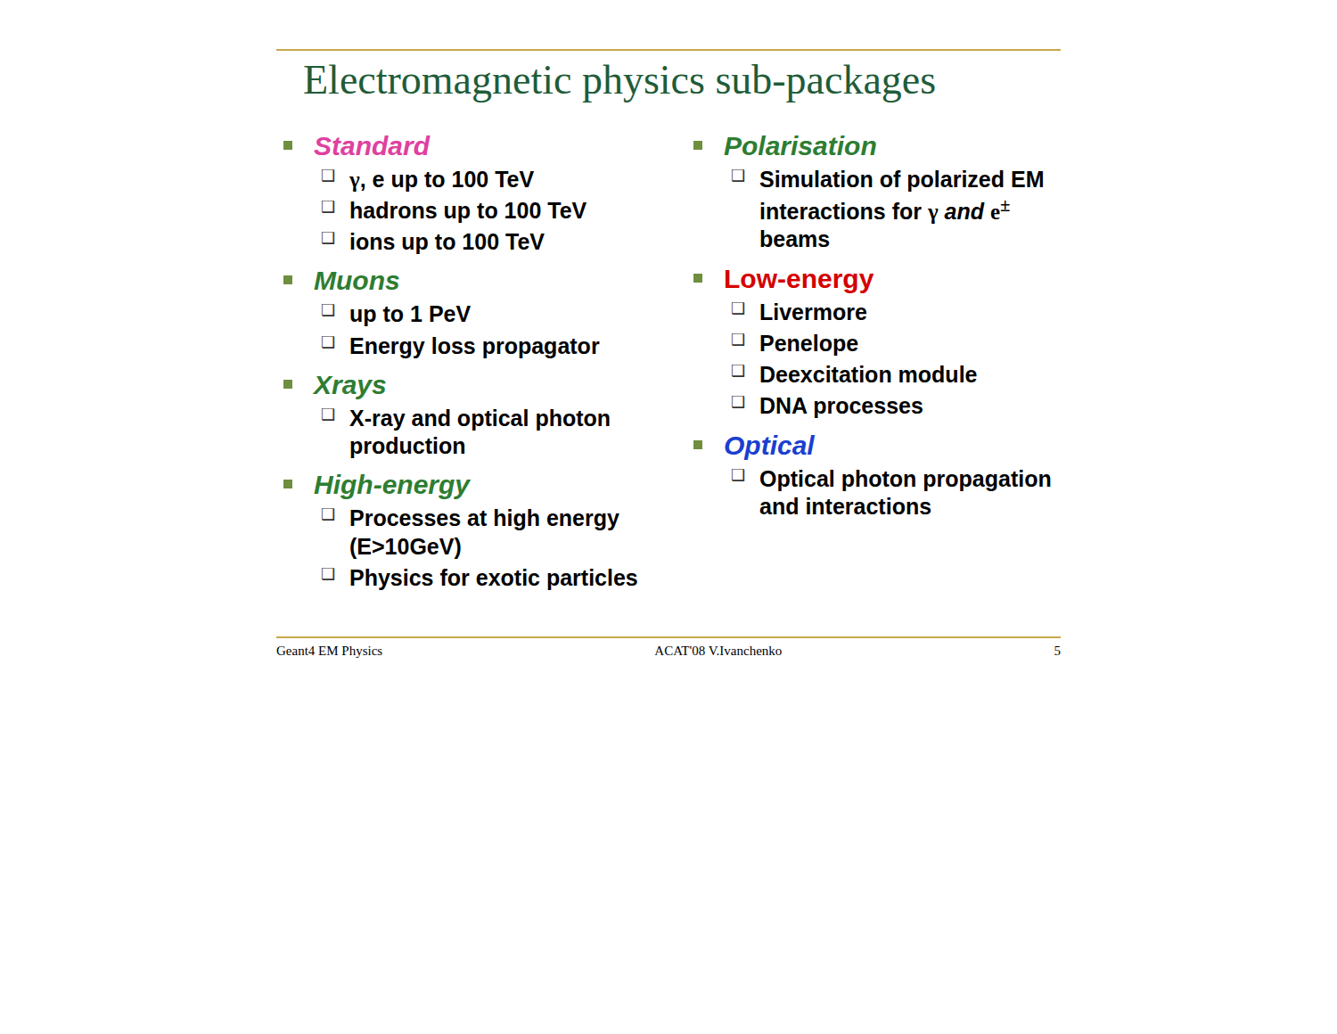Electromagnetic physics sub-packages
Standard
γ, e up to 100 TeV
hadrons up to 100 TeV
ions up to 100 TeV
Muons
up to 1 PeV
Energy loss propagator
Xrays
X-ray and optical photon production
High-energy
Processes at high energy (E>10GeV)
Physics for exotic particles
Polarisation
Simulation of polarized EM interactions for γ and e± beams
Low-energy
Livermore
Penelope
Deexcitation module
DNA processes
Optical
Optical photon propagation and interactions
Geant4 EM Physics
ACAT'08 V.Ivanchenko
5